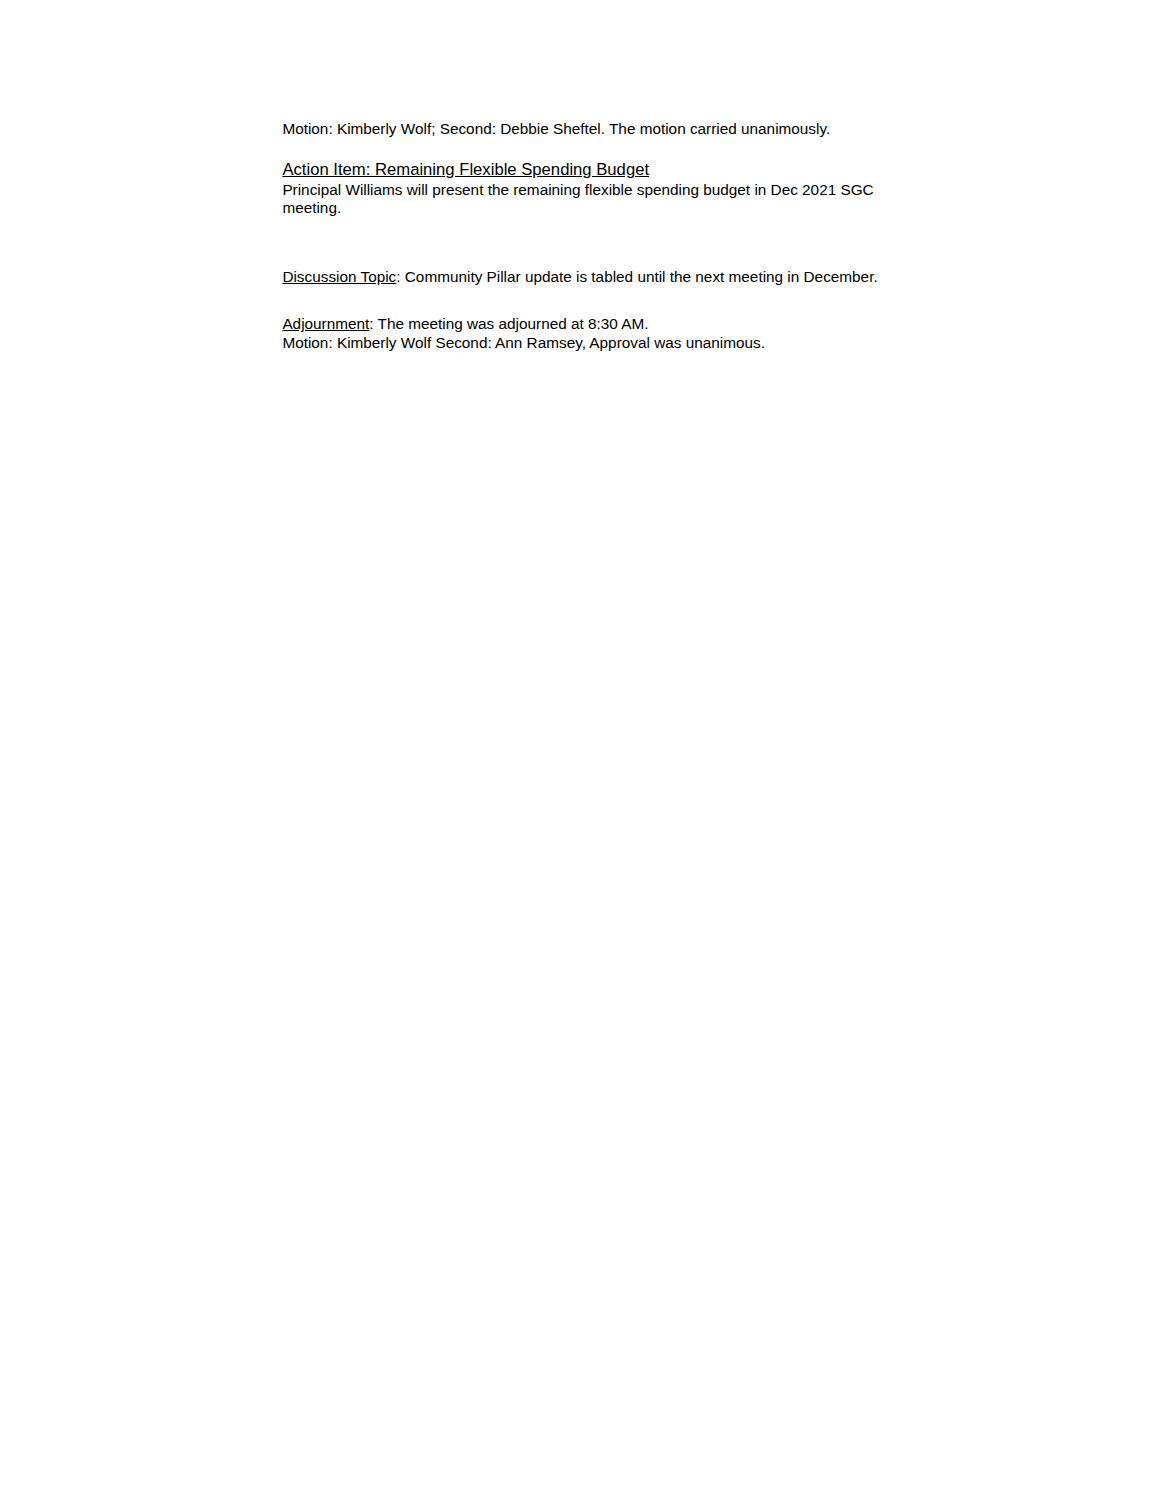Motion: Kimberly Wolf; Second: Debbie Sheftel. The motion carried unanimously.
Action Item: Remaining Flexible Spending Budget
Principal Williams will present the remaining flexible spending budget in Dec 2021 SGC meeting.
Discussion Topic: Community Pillar update is tabled until the next meeting in December.
Adjournment: The meeting was adjourned at 8:30 AM.
Motion: Kimberly Wolf Second: Ann Ramsey, Approval was unanimous.